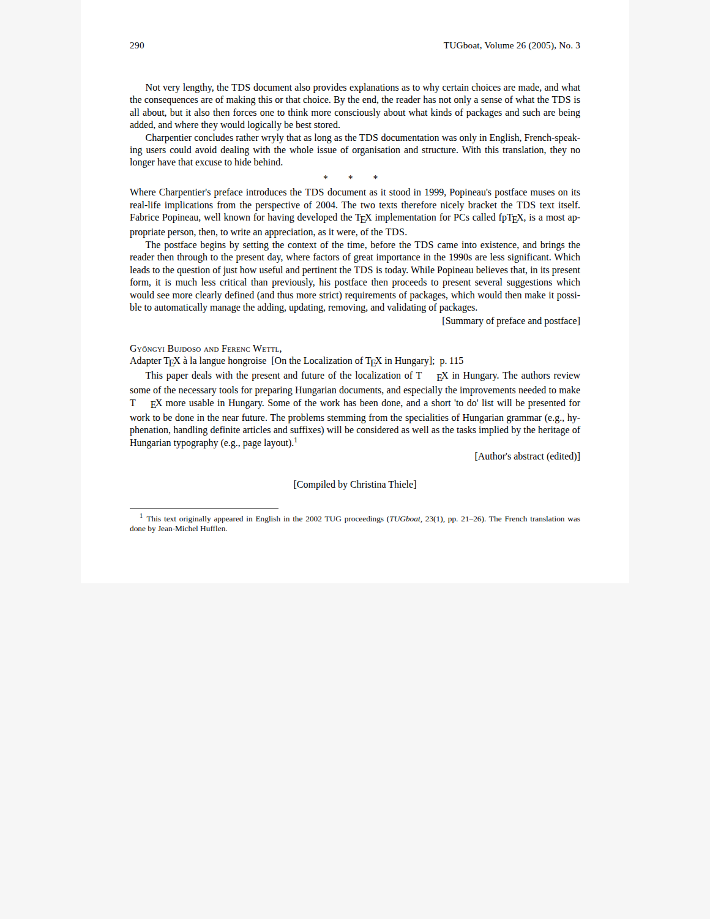290 TUGboat, Volume 26 (2005), No. 3
Not very lengthy, the TDS document also provides explanations as to why certain choices are made, and what the consequences are of making this or that choice. By the end, the reader has not only a sense of what the TDS is all about, but it also then forces one to think more consciously about what kinds of packages and such are being added, and where they would logically be best stored.
Charpentier concludes rather wryly that as long as the TDS documentation was only in English, French-speaking users could avoid dealing with the whole issue of organisation and structure. With this translation, they no longer have that excuse to hide behind.
* * *
Where Charpentier's preface introduces the TDS document as it stood in 1999, Popineau's postface muses on its real-life implications from the perspective of 2004. The two texts therefore nicely bracket the TDS text itself. Fabrice Popineau, well known for having developed the Te X implementation for PCs called fpTe X, is a most appropriate person, then, to write an appreciation, as it were, of the TDS.
The postface begins by setting the context of the time, before the TDS came into existence, and brings the reader then through to the present day, where factors of great importance in the 1990s are less significant. Which leads to the question of just how useful and pertinent the TDS is today. While Popineau believes that, in its present form, it is much less critical than previously, his postface then proceeds to present several suggestions which would see more clearly defined (and thus more strict) requirements of packages, which would then make it possible to automatically manage the adding, updating, removing, and validating of packages.
[Summary of preface and postface]
Gyöngyi Bujdoso and Ferenc Wettl,
Adapter Te X à la langue hongroise [On the Localization of Te X in Hungary]; p. 115
This paper deals with the present and future of the localization of Te X in Hungary. The authors review some of the necessary tools for preparing Hungarian documents, and especially the improvements needed to make Te X more usable in Hungary. Some of the work has been done, and a short 'to do' list will be presented for work to be done in the near future. The problems stemming from the specialities of Hungarian grammar (e.g., hyphenation, handling definite articles and suffixes) will be considered as well as the tasks implied by the heritage of Hungarian typography (e.g., page layout).1
[Author's abstract (edited)]
[Compiled by Christina Thiele]
1 This text originally appeared in English in the 2002 TUG proceedings (TUGboat, 23(1), pp. 21–26). The French translation was done by Jean-Michel Hufflen.